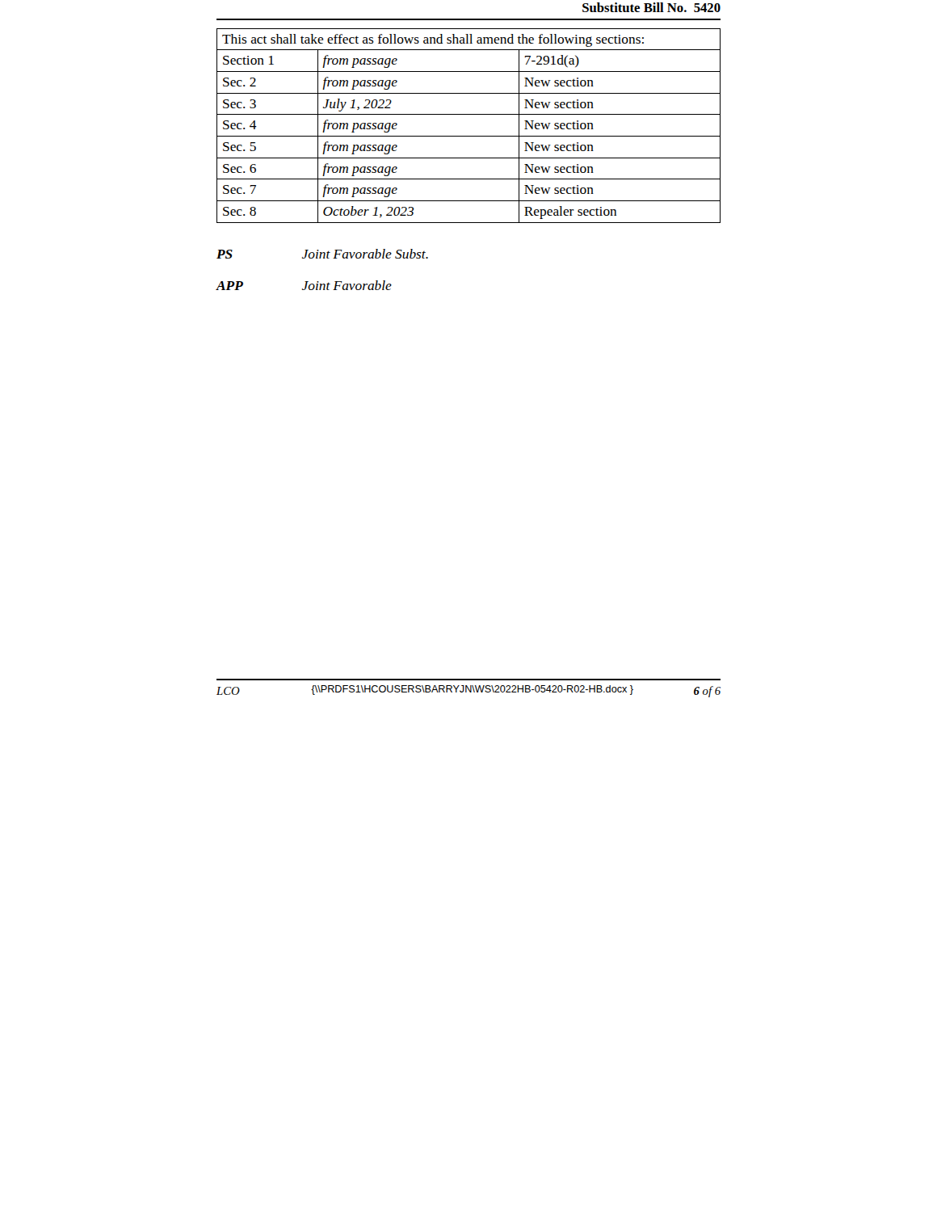Substitute Bill No. 5420
| This act shall take effect as follows and shall amend the following sections: |
| Section 1 | from passage | 7-291d(a) |
| Sec. 2 | from passage | New section |
| Sec. 3 | July 1, 2022 | New section |
| Sec. 4 | from passage | New section |
| Sec. 5 | from passage | New section |
| Sec. 6 | from passage | New section |
| Sec. 7 | from passage | New section |
| Sec. 8 | October 1, 2023 | Repealer section |
PS
Joint Favorable Subst.
APP
Joint Favorable
LCO
{\\PRDFS1\HCOUSERS\BARRYJN\WS\2022HB-05420-R02-HB.docx }
6 of 6